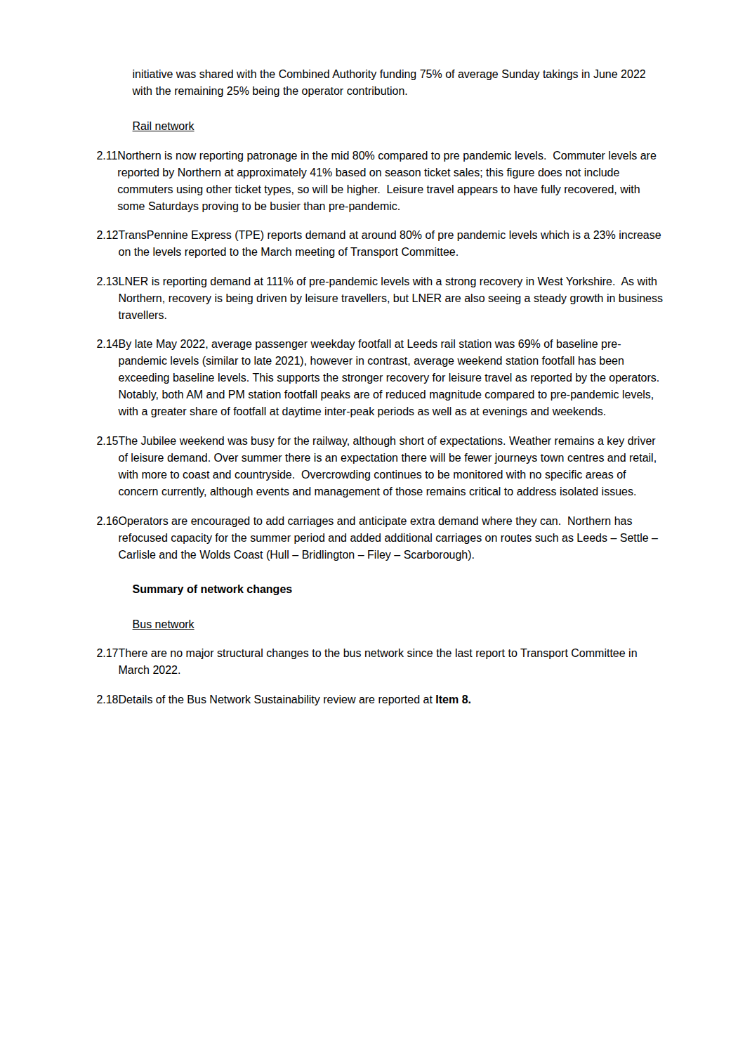initiative was shared with the Combined Authority funding 75% of average Sunday takings in June 2022 with the remaining 25% being the operator contribution.
Rail network
2.11
Northern is now reporting patronage in the mid 80% compared to pre pandemic levels. Commuter levels are reported by Northern at approximately 41% based on season ticket sales; this figure does not include commuters using other ticket types, so will be higher. Leisure travel appears to have fully recovered, with some Saturdays proving to be busier than pre-pandemic.
2.12
TransPennine Express (TPE) reports demand at around 80% of pre pandemic levels which is a 23% increase on the levels reported to the March meeting of Transport Committee.
2.13
LNER is reporting demand at 111% of pre-pandemic levels with a strong recovery in West Yorkshire. As with Northern, recovery is being driven by leisure travellers, but LNER are also seeing a steady growth in business travellers.
2.14
By late May 2022, average passenger weekday footfall at Leeds rail station was 69% of baseline pre-pandemic levels (similar to late 2021), however in contrast, average weekend station footfall has been exceeding baseline levels. This supports the stronger recovery for leisure travel as reported by the operators. Notably, both AM and PM station footfall peaks are of reduced magnitude compared to pre-pandemic levels, with a greater share of footfall at daytime inter-peak periods as well as at evenings and weekends.
2.15
The Jubilee weekend was busy for the railway, although short of expectations. Weather remains a key driver of leisure demand. Over summer there is an expectation there will be fewer journeys town centres and retail, with more to coast and countryside. Overcrowding continues to be monitored with no specific areas of concern currently, although events and management of those remains critical to address isolated issues.
2.16
Operators are encouraged to add carriages and anticipate extra demand where they can. Northern has refocused capacity for the summer period and added additional carriages on routes such as Leeds – Settle – Carlisle and the Wolds Coast (Hull – Bridlington – Filey – Scarborough).
Summary of network changes
Bus network
2.17
There are no major structural changes to the bus network since the last report to Transport Committee in March 2022.
2.18
Details of the Bus Network Sustainability review are reported at Item 8.